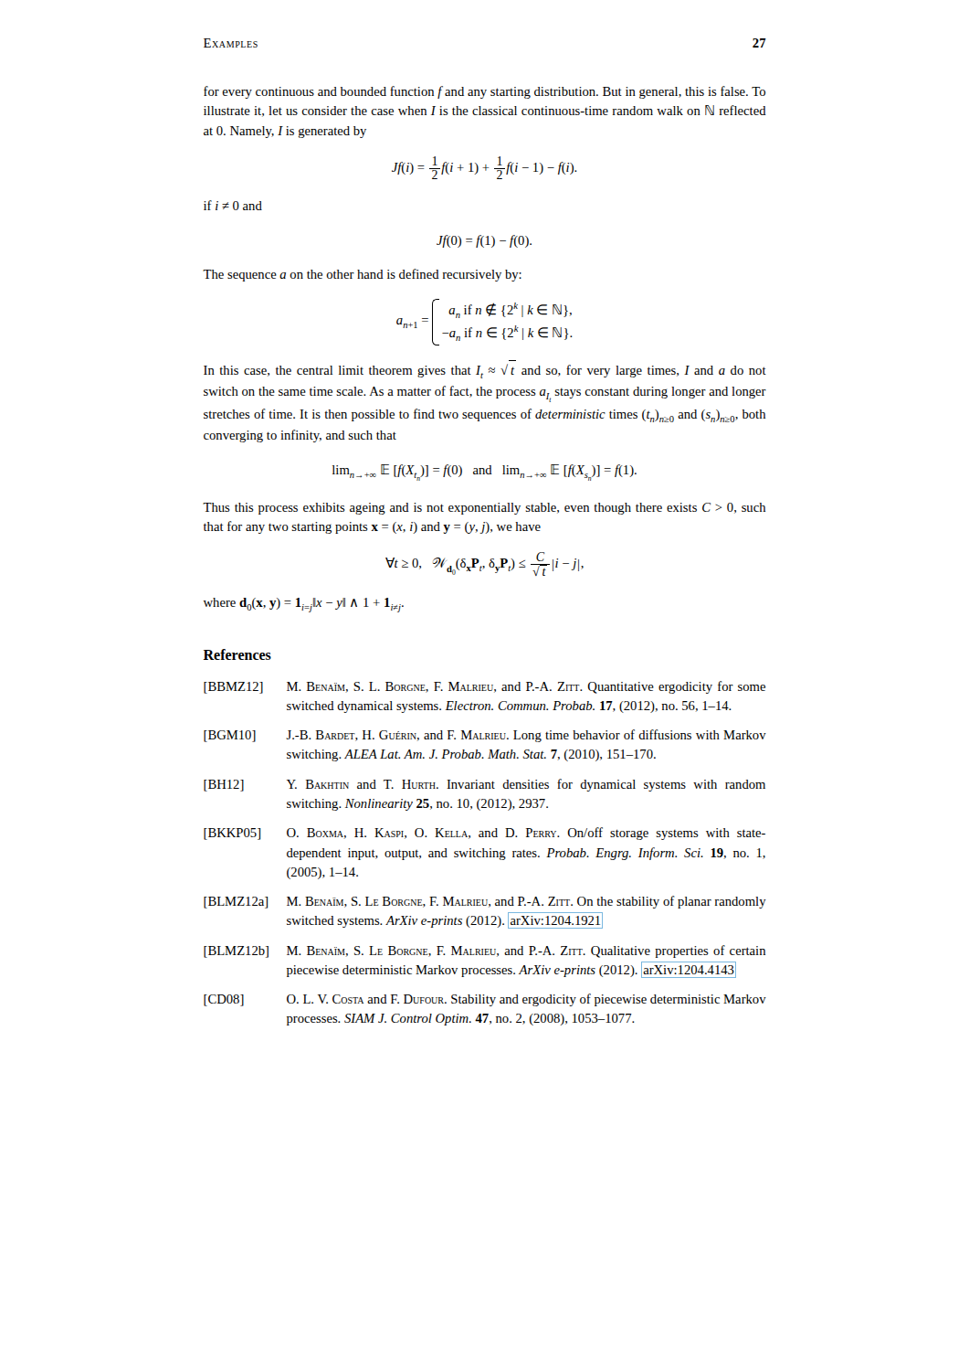Examples 27
for every continuous and bounded function f and any starting distribution. But in general, this is false. To illustrate it, let us consider the case when I is the classical continuous-time random walk on ℕ reflected at 0. Namely, I is generated by
Jf(i) = 12 f(i + 1) + 12 f(i − 1) − f(i).
if i ≠ 0 and
Jf(0) = f(1) − f(0).
The sequence a on the other hand is defined recursively by:
an+1 = an if n ∉ {2k | k ∈ ℕ}, −an if n ∈ {2k | k ∈ ℕ}.
In this case, the central limit theorem gives that It ≈ √t and so, for very large times, I and a do not switch on the same time scale. As a matter of fact, the process aIt stays constant during longer and longer stretches of time. It is then possible to find two sequences of deterministic times (tn)n≥0 and (sn)n≥0, both converging to infinity, and such that
limn→+∞ 𝔼 [f(Xtn)] = f(0) and limn→+∞ 𝔼 [f(Xsn)] = f(1).
Thus this process exhibits ageing and is not exponentially stable, even though there exists C > 0, such that for any two starting points x = (x, i) and y = (y, j), we have
∀t ≥ 0, 𝒲d0(δxPt, δyPt) ≤ C√t|i − j|,
where d0(x, y) = 1i=j‖x − y‖ ∧ 1 + 1i≠j.
References
[BBMZ12]
M. Benaïm, S. L. Borgne, F. Malrieu, and P.-A. Zitt. Quantitative ergodicity for some switched dynamical systems. Electron. Commun. Probab. 17, (2012), no. 56, 1–14.
[BGM10]
J.-B. Bardet, H. Guérin, and F. Malrieu. Long time behavior of diffusions with Markov switching. ALEA Lat. Am. J. Probab. Math. Stat. 7, (2010), 151–170.
[BH12]
Y. Bakhtin and T. Hurth. Invariant densities for dynamical systems with random switching. Nonlinearity 25, no. 10, (2012), 2937.
[BKKP05]
O. Boxma, H. Kaspi, O. Kella, and D. Perry. On/off storage systems with state-dependent input, output, and switching rates. Probab. Engrg. Inform. Sci. 19, no. 1, (2005), 1–14.
[BLMZ12a]
M. Benaïm, S. Le Borgne, F. Malrieu, and P.-A. Zitt. On the stability of planar randomly switched systems. ArXiv e-prints (2012). arXiv:1204.1921
[BLMZ12b]
M. Benaïm, S. Le Borgne, F. Malrieu, and P.-A. Zitt. Qualitative properties of certain piecewise deterministic Markov processes. ArXiv e-prints (2012). arXiv:1204.4143
[CD08]
O. L. V. Costa and F. Dufour. Stability and ergodicity of piecewise deterministic Markov processes. SIAM J. Control Optim. 47, no. 2, (2008), 1053–1077.